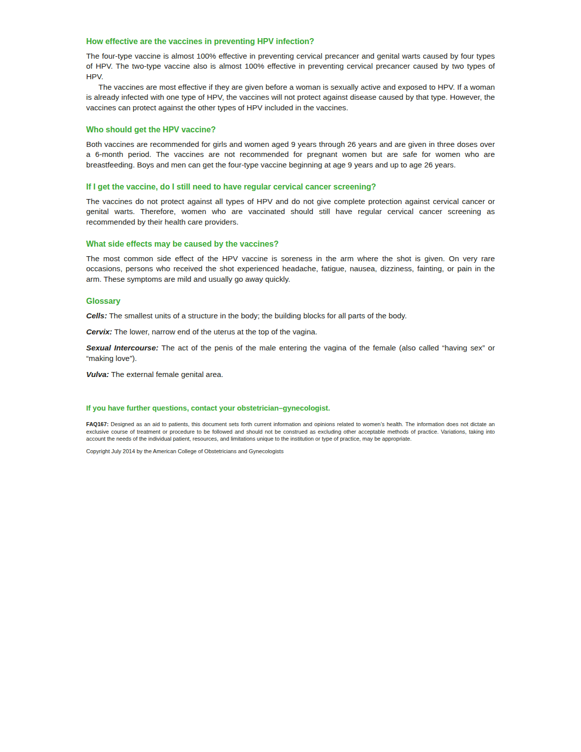How effective are the vaccines in preventing HPV infection?
The four-type vaccine is almost 100% effective in preventing cervical precancer and genital warts caused by four types of HPV. The two-type vaccine also is almost 100% effective in preventing cervical precancer caused by two types of HPV.
The vaccines are most effective if they are given before a woman is sexually active and exposed to HPV. If a woman is already infected with one type of HPV, the vaccines will not protect against disease caused by that type. However, the vaccines can protect against the other types of HPV included in the vaccines.
Who should get the HPV vaccine?
Both vaccines are recommended for girls and women aged 9 years through 26 years and are given in three doses over a 6-month period. The vaccines are not recommended for pregnant women but are safe for women who are breastfeeding. Boys and men can get the four-type vaccine beginning at age 9 years and up to age 26 years.
If I get the vaccine, do I still need to have regular cervical cancer screening?
The vaccines do not protect against all types of HPV and do not give complete protection against cervical cancer or genital warts. Therefore, women who are vaccinated should still have regular cervical cancer screening as recommended by their health care providers.
What side effects may be caused by the vaccines?
The most common side effect of the HPV vaccine is soreness in the arm where the shot is given. On very rare occasions, persons who received the shot experienced headache, fatigue, nausea, dizziness, fainting, or pain in the arm. These symptoms are mild and usually go away quickly.
Glossary
Cells: The smallest units of a structure in the body; the building blocks for all parts of the body.
Cervix: The lower, narrow end of the uterus at the top of the vagina.
Sexual Intercourse: The act of the penis of the male entering the vagina of the female (also called “having sex” or “making love”).
Vulva: The external female genital area.
If you have further questions, contact your obstetrician–gynecologist.
FAQ167: Designed as an aid to patients, this document sets forth current information and opinions related to women’s health. The information does not dictate an exclusive course of treatment or procedure to be followed and should not be construed as excluding other acceptable methods of practice. Variations, taking into account the needs of the individual patient, resources, and limitations unique to the institution or type of practice, may be appropriate.
Copyright July 2014 by the American College of Obstetricians and Gynecologists